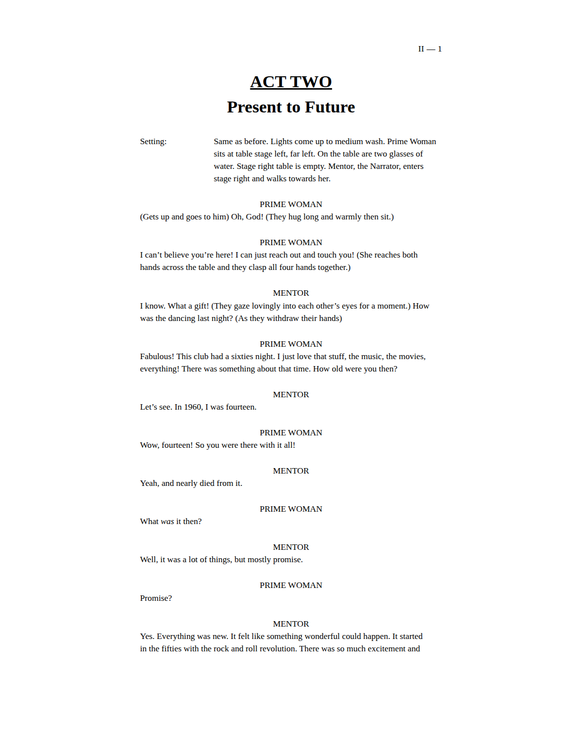II — 1
ACT TWO Present to Future
Setting:
Same as before. Lights come up to medium wash. Prime Woman sits at table stage left, far left. On the table are two glasses of water. Stage right table is empty. Mentor, the Narrator, enters stage right and walks towards her.
PRIME WOMAN
(Gets up and goes to him) Oh, God! (They hug long and warmly then sit.)
PRIME WOMAN
I can’t believe you’re here! I can just reach out and touch you! (She reaches both hands across the table and they clasp all four hands together.)
MENTOR
I know. What a gift! (They gaze lovingly into each other’s eyes for a moment.) How was the dancing last night? (As they withdraw their hands)
PRIME WOMAN
Fabulous! This club had a sixties night. I just love that stuff, the music, the movies, everything! There was something about that time. How old were you then?
MENTOR
Let’s see. In 1960, I was fourteen.
PRIME WOMAN
Wow, fourteen! So you were there with it all!
MENTOR
Yeah, and nearly died from it.
PRIME WOMAN
What was it then?
MENTOR
Well, it was a lot of things, but mostly promise.
PRIME WOMAN
Promise?
MENTOR
Yes. Everything was new. It felt like something wonderful could happen. It started in the fifties with the rock and roll revolution. There was so much excitement and